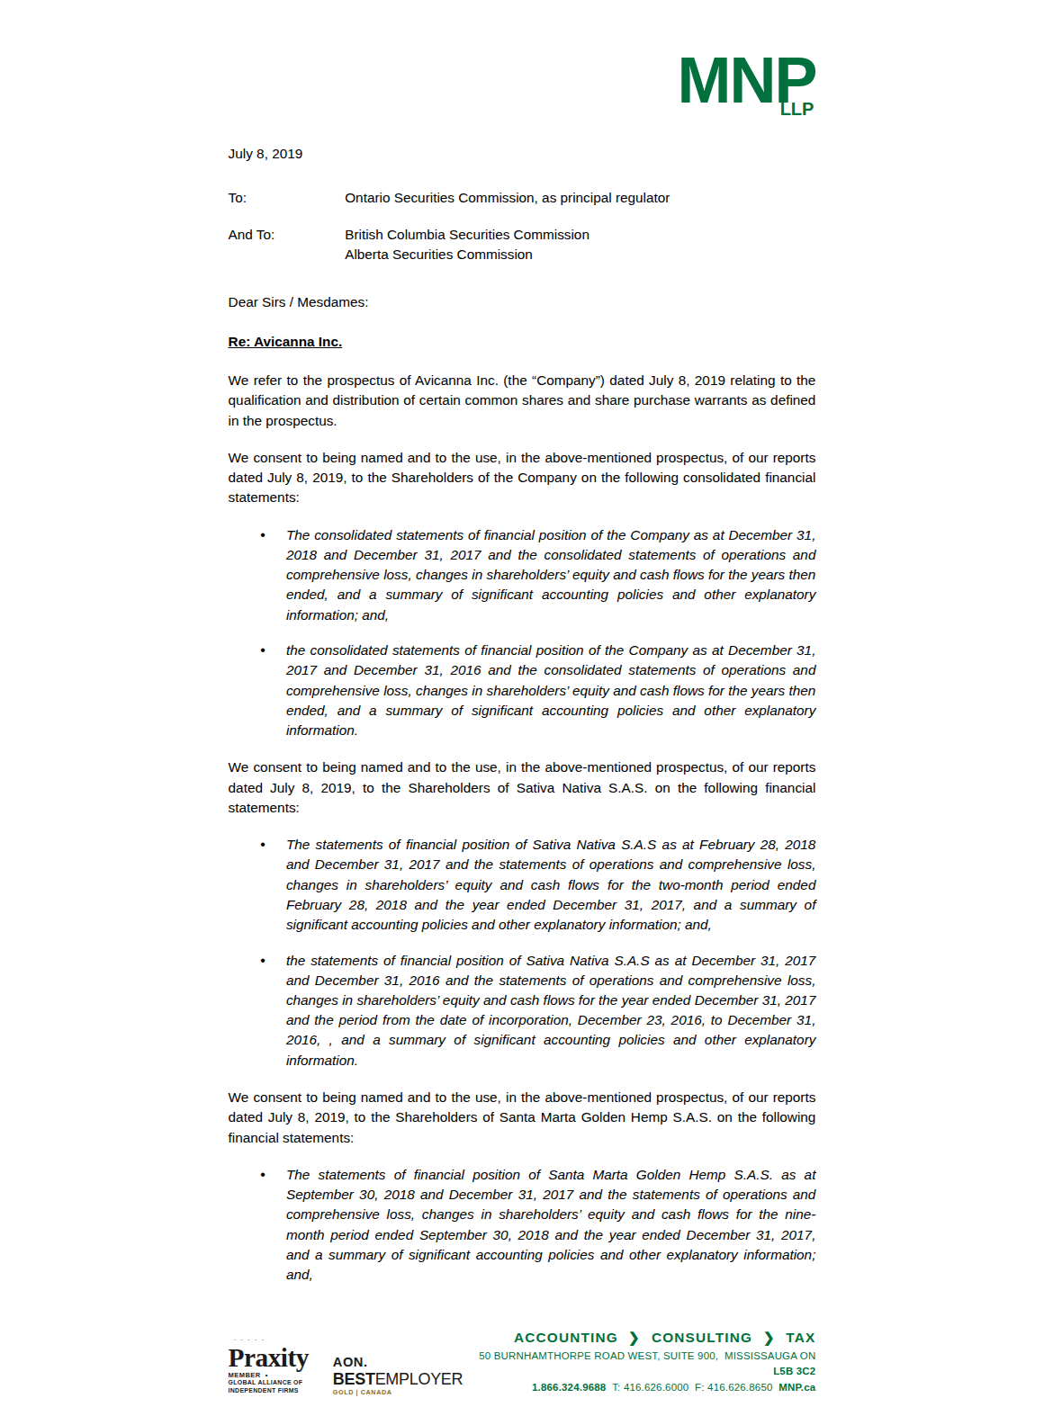MNPLLP
July 8, 2019
| To: | Ontario Securities Commission, as principal regulator |
| And To: | British Columbia Securities Commission Alberta Securities Commission |
Dear Sirs / Mesdames:
Re: Avicanna Inc.
We refer to the prospectus of Avicanna Inc. (the “Company”) dated July 8, 2019 relating to the qualification and distribution of certain common shares and share purchase warrants as defined in the prospectus.
We consent to being named and to the use, in the above-mentioned prospectus, of our reports dated July 8, 2019, to the Shareholders of the Company on the following consolidated financial statements:
The consolidated statements of financial position of the Company as at December 31, 2018 and December 31, 2017 and the consolidated statements of operations and comprehensive loss, changes in shareholders’ equity and cash flows for the years then ended, and a summary of significant accounting policies and other explanatory information; and,
the consolidated statements of financial position of the Company as at December 31, 2017 and December 31, 2016 and the consolidated statements of operations and comprehensive loss, changes in shareholders’ equity and cash flows for the years then ended, and a summary of significant accounting policies and other explanatory information.
We consent to being named and to the use, in the above-mentioned prospectus, of our reports dated July 8, 2019, to the Shareholders of Sativa Nativa S.A.S. on the following financial statements:
The statements of financial position of Sativa Nativa S.A.S as at February 28, 2018 and December 31, 2017 and the statements of operations and comprehensive loss, changes in shareholders’ equity and cash flows for the two-month period ended February 28, 2018 and the year ended December 31, 2017, and a summary of significant accounting policies and other explanatory information; and,
the statements of financial position of Sativa Nativa S.A.S as at December 31, 2017 and December 31, 2016 and the statements of operations and comprehensive loss, changes in shareholders’ equity and cash flows for the year ended December 31, 2017 and the period from the date of incorporation, December 23, 2016, to December 31, 2016, , and a summary of significant accounting policies and other explanatory information.
We consent to being named and to the use, in the above-mentioned prospectus, of our reports dated July 8, 2019, to the Shareholders of Santa Marta Golden Hemp S.A.S. on the following financial statements:
The statements of financial position of Santa Marta Golden Hemp S.A.S. as at September 30, 2018 and December 31, 2017 and the statements of operations and comprehensive loss, changes in shareholders’ equity and cash flows for the nine-month period ended September 30, 2018 and the year ended December 31, 2017, and a summary of significant accounting policies and other explanatory information; and,
· · · · ·
Praxity
MEMBER •
GLOBAL ALLIANCE OF
INDEPENDENT FIRMS
AON.
BESTEMPLOYER
GOLD | CANADA
ACCOUNTING ❯ CONSULTING ❯ TAX
50 BURNHAMTHORPE ROAD WEST, SUITE 900, MISSISSAUGA ON L5B 3C2
1.866.324.9688 T: 416.626.6000 F: 416.626.8650 MNP.ca